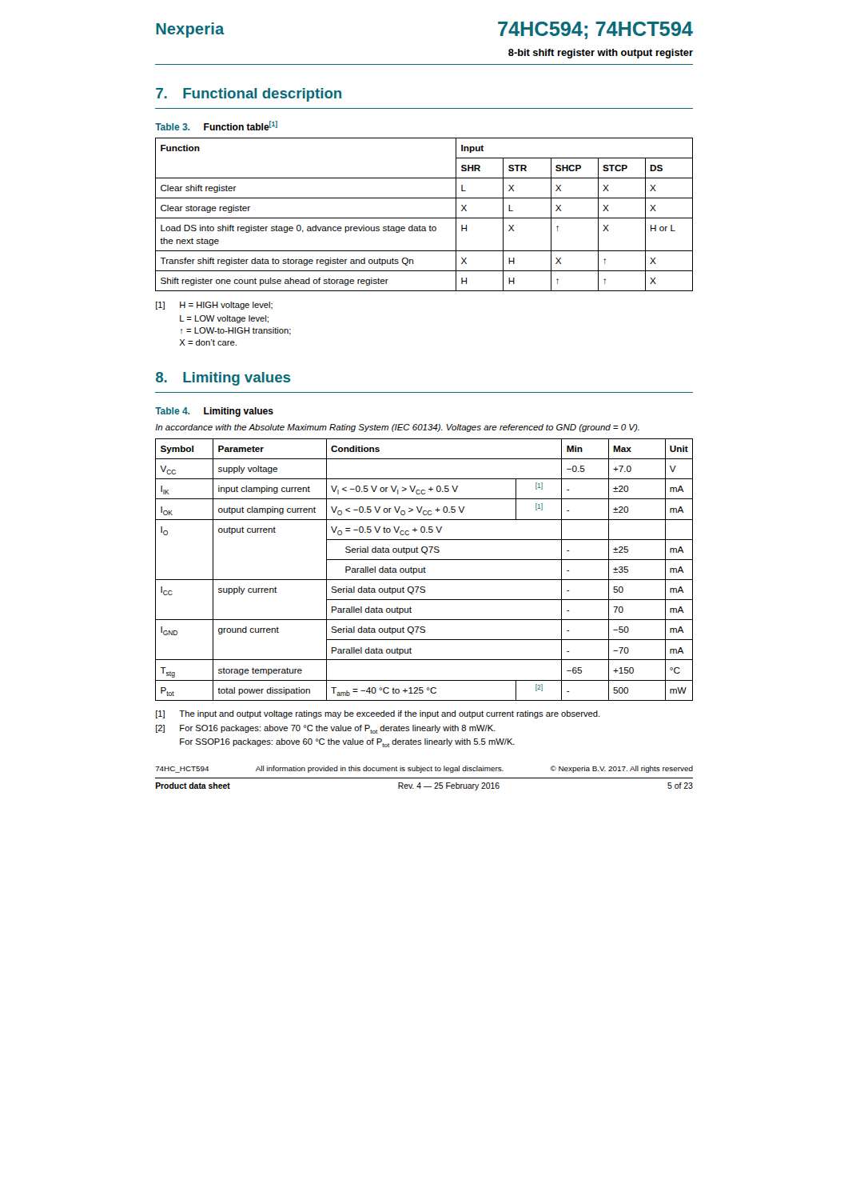Nexperia
74HC594; 74HCT594
8-bit shift register with output register
7. Functional description
Table 3. Function table[1]
| Function | Input |
| --- | --- |
| SHR | STR | SHCP | STCP | DS |
| Clear shift register | L | X | X | X | X |
| Clear storage register | X | L | X | X | X |
| Load DS into shift register stage 0, advance previous stage data to the next stage | H | X | ↑ | X | H or L |
| Transfer shift register data to storage register and outputs Qn | X | H | X | ↑ | X |
| Shift register one count pulse ahead of storage register | H | H | ↑ | ↑ | X |
[1] H = HIGH voltage level;
L = LOW voltage level;
↑ = LOW-to-HIGH transition;
X = don’t care.
8. Limiting values
Table 4. Limiting values
In accordance with the Absolute Maximum Rating System (IEC 60134). Voltages are referenced to GND (ground = 0 V).
| Symbol | Parameter | Conditions | Min | Max | Unit |
| --- | --- | --- | --- | --- | --- |
| V CC | supply voltage | | −0.5 | +7.0 | V |
| I IK | input clamping current | V I < −0.5 V or V I > V CC + 0.5 V | [1] | - | ±20 | mA |
| I OK | output clamping current | V O < −0.5 V or V O > V CC + 0.5 V | [1] | - | ±20 | mA |
| I O | output current | V O = −0.5 V to V CC + 0.5 V | | | |
| Serial data output Q7S | - | ±25 | mA |
| Parallel data output | - | ±35 | mA |
| I CC | supply current | Serial data output Q7S | - | 50 | mA |
| Parallel data output | - | 70 | mA |
| I GND | ground current | Serial data output Q7S | - | −50 | mA |
| Parallel data output | - | −70 | mA |
| T stg | storage temperature | | −65 | +150 | °C |
| P tot | total power dissipation | T amb = −40 °C to +125 °C | [2] | - | 500 | mW |
[1] The input and output voltage ratings may be exceeded if the input and output current ratings are observed.
[2] For SO16 packages: above 70 °C the value of Ptot derates linearly with 8 mW/K.
For SSOP16 packages: above 60 °C the value of Ptot derates linearly with 5.5 mW/K.
74HC_HCT594
All information provided in this document is subject to legal disclaimers.
© Nexperia B.V. 2017. All rights reserved
Product data sheet
Rev. 4 — 25 February 2016
5 of 23